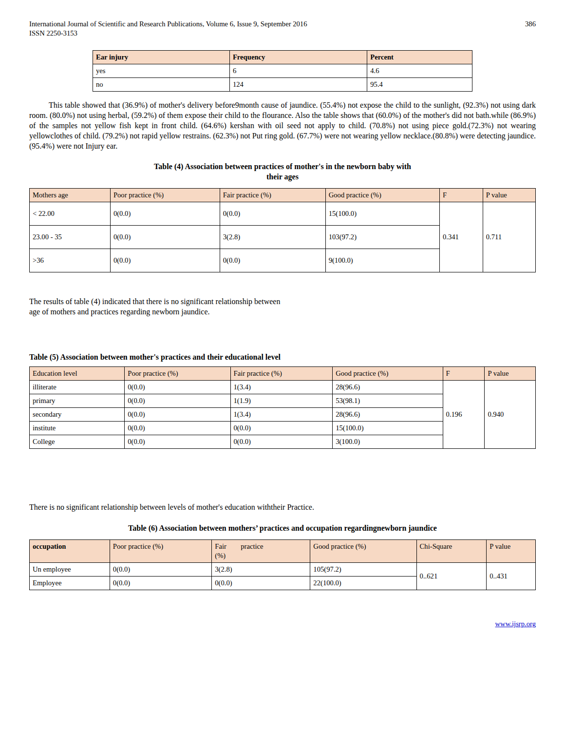International Journal of Scientific and Research Publications, Volume 6, Issue 9, September 2016
ISSN 2250-3153
386
| Ear injury | Frequency | Percent |
| --- | --- | --- |
| yes | 6 | 4.6 |
| no | 124 | 95.4 |
This table showed that (36.9%) of mother's delivery before9month cause of jaundice. (55.4%) not expose the child to the sunlight, (92.3%) not using dark room. (80.0%) not using herbal, (59.2%) of them expose their child to the flourance. Also the table shows that (60.0%) of the mother's did not bath.while (86.9%) of the samples not yellow fish kept in front child. (64.6%) kershan with oil seed not apply to child. (70.8%) not using piece gold.(72.3%) not wearing yellowclothes of child. (79.2%) not rapid yellow restrains. (62.3%) not Put ring gold. (67.7%) were not wearing yellow necklace.(80.8%) were detecting jaundice.(95.4%) were not Injury ear.
Table (4) Association between practices of mother's in the newborn baby with
their ages
| Mothers age | Poor practice (%) | Fair practice (%) | Good practice (%) | F | P value |
| --- | --- | --- | --- | --- | --- |
| < 22.00 | 0(0.0) | 0(0.0) | 15(100.0) | 0.341 | 0.711 |
| 23.00 - 35 | 0(0.0) | 3(2.8) | 103(97.2) |
| >36 | 0(0.0) | 0(0.0) | 9(100.0) |
The results of table (4) indicated that there is no significant relationship between
age of mothers and practices regarding newborn jaundice.
Table (5) Association between mother's practices and their educational level
| Education level | Poor practice (%) | Fair practice (%) | Good practice (%) | F | P value |
| --- | --- | --- | --- | --- | --- |
| illiterate | 0(0.0) | 1(3.4) | 28(96.6) | 0.196 | 0.940 |
| primary | 0(0.0) | 1(1.9) | 53(98.1) |
| secondary | 0(0.0) | 1(3.4) | 28(96.6) |
| institute | 0(0.0) | 0(0.0) | 15(100.0) |
| College | 0(0.0) | 0(0.0) | 3(100.0) |
There is no significant relationship between levels of mother's education withtheir Practice.
Table (6) Association between mothers’ practices and occupation regardingnewborn jaundice
| occupation | Poor practice (%) | Fair practice (%) | Good practice (%) | Chi-Square | P value |
| --- | --- | --- | --- | --- | --- |
| Un employee | 0(0.0) | 3(2.8) | 105(97.2) | 0..621 | 0..431 |
| Employee | 0(0.0) | 0(0.0) | 22(100.0) |
www.ijsrp.org